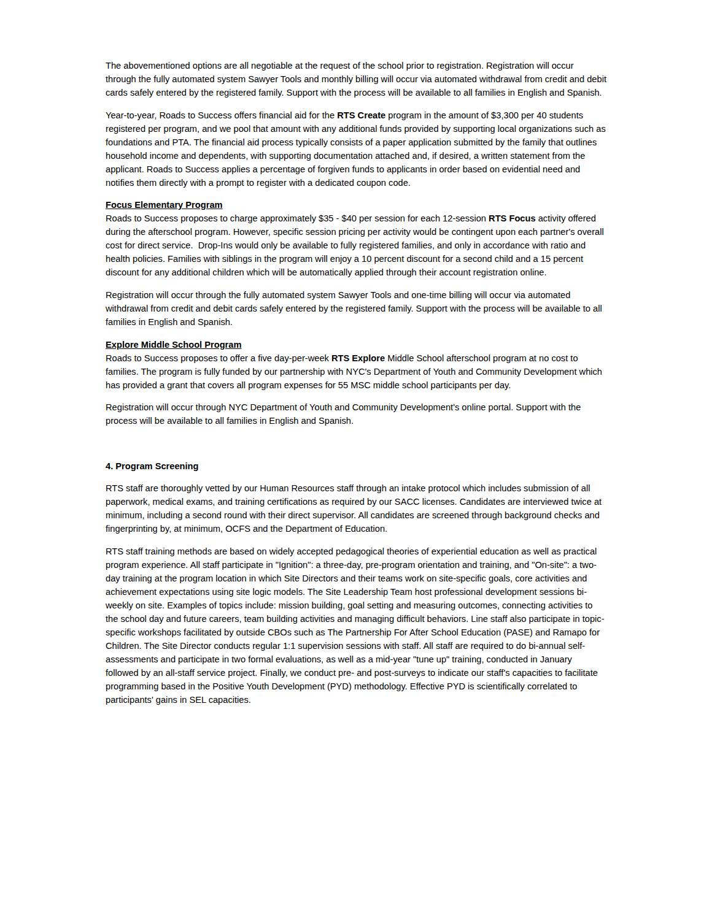The abovementioned options are all negotiable at the request of the school prior to registration. Registration will occur through the fully automated system Sawyer Tools and monthly billing will occur via automated withdrawal from credit and debit cards safely entered by the registered family. Support with the process will be available to all families in English and Spanish.
Year-to-year, Roads to Success offers financial aid for the RTS Create program in the amount of $3,300 per 40 students registered per program, and we pool that amount with any additional funds provided by supporting local organizations such as foundations and PTA. The financial aid process typically consists of a paper application submitted by the family that outlines household income and dependents, with supporting documentation attached and, if desired, a written statement from the applicant. Roads to Success applies a percentage of forgiven funds to applicants in order based on evidential need and notifies them directly with a prompt to register with a dedicated coupon code.
Focus Elementary Program
Roads to Success proposes to charge approximately $35 - $40 per session for each 12-session RTS Focus activity offered during the afterschool program. However, specific session pricing per activity would be contingent upon each partner's overall cost for direct service. Drop-Ins would only be available to fully registered families, and only in accordance with ratio and health policies. Families with siblings in the program will enjoy a 10 percent discount for a second child and a 15 percent discount for any additional children which will be automatically applied through their account registration online.
Registration will occur through the fully automated system Sawyer Tools and one-time billing will occur via automated withdrawal from credit and debit cards safely entered by the registered family. Support with the process will be available to all families in English and Spanish.
Explore Middle School Program
Roads to Success proposes to offer a five day-per-week RTS Explore Middle School afterschool program at no cost to families. The program is fully funded by our partnership with NYC's Department of Youth and Community Development which has provided a grant that covers all program expenses for 55 MSC middle school participants per day.
Registration will occur through NYC Department of Youth and Community Development's online portal. Support with the process will be available to all families in English and Spanish.
4. Program Screening
RTS staff are thoroughly vetted by our Human Resources staff through an intake protocol which includes submission of all paperwork, medical exams, and training certifications as required by our SACC licenses. Candidates are interviewed twice at minimum, including a second round with their direct supervisor. All candidates are screened through background checks and fingerprinting by, at minimum, OCFS and the Department of Education.
RTS staff training methods are based on widely accepted pedagogical theories of experiential education as well as practical program experience. All staff participate in "Ignition": a three-day, pre-program orientation and training, and "On-site": a two-day training at the program location in which Site Directors and their teams work on site-specific goals, core activities and achievement expectations using site logic models. The Site Leadership Team host professional development sessions bi-weekly on site. Examples of topics include: mission building, goal setting and measuring outcomes, connecting activities to the school day and future careers, team building activities and managing difficult behaviors. Line staff also participate in topic-specific workshops facilitated by outside CBOs such as The Partnership For After School Education (PASE) and Ramapo for Children. The Site Director conducts regular 1:1 supervision sessions with staff. All staff are required to do bi-annual self-assessments and participate in two formal evaluations, as well as a mid-year "tune up" training, conducted in January followed by an all-staff service project. Finally, we conduct pre- and post-surveys to indicate our staff's capacities to facilitate programming based in the Positive Youth Development (PYD) methodology. Effective PYD is scientifically correlated to participants' gains in SEL capacities.